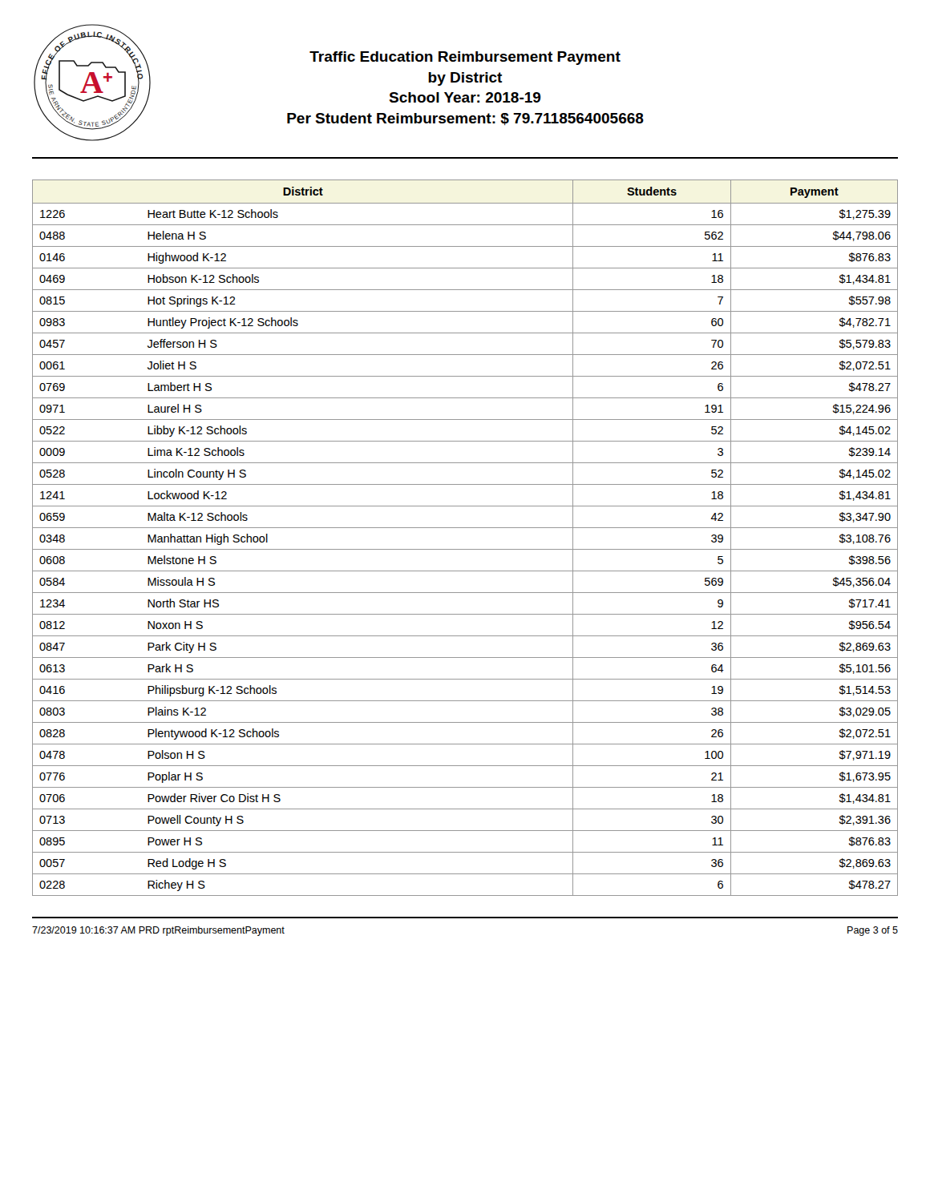OFFICE OF PUBLIC INSTRUCTION ELSIE ARNTZEN, STATE SUPERINTENDENT A +
Traffic Education Reimbursement Payment
by District
School Year: 2018-19
Per Student Reimbursement: $ 79.7118564005668
| District | Students | Payment |
| --- | --- | --- |
| 1226 | Heart Butte K-12 Schools | 16 | $1,275.39 |
| 0488 | Helena H S | 562 | $44,798.06 |
| 0146 | Highwood K-12 | 11 | $876.83 |
| 0469 | Hobson K-12 Schools | 18 | $1,434.81 |
| 0815 | Hot Springs K-12 | 7 | $557.98 |
| 0983 | Huntley Project K-12 Schools | 60 | $4,782.71 |
| 0457 | Jefferson H S | 70 | $5,579.83 |
| 0061 | Joliet H S | 26 | $2,072.51 |
| 0769 | Lambert H S | 6 | $478.27 |
| 0971 | Laurel H S | 191 | $15,224.96 |
| 0522 | Libby K-12 Schools | 52 | $4,145.02 |
| 0009 | Lima K-12 Schools | 3 | $239.14 |
| 0528 | Lincoln County H S | 52 | $4,145.02 |
| 1241 | Lockwood K-12 | 18 | $1,434.81 |
| 0659 | Malta K-12 Schools | 42 | $3,347.90 |
| 0348 | Manhattan High School | 39 | $3,108.76 |
| 0608 | Melstone H S | 5 | $398.56 |
| 0584 | Missoula H S | 569 | $45,356.04 |
| 1234 | North Star HS | 9 | $717.41 |
| 0812 | Noxon H S | 12 | $956.54 |
| 0847 | Park City H S | 36 | $2,869.63 |
| 0613 | Park H S | 64 | $5,101.56 |
| 0416 | Philipsburg K-12 Schools | 19 | $1,514.53 |
| 0803 | Plains K-12 | 38 | $3,029.05 |
| 0828 | Plentywood K-12 Schools | 26 | $2,072.51 |
| 0478 | Polson H S | 100 | $7,971.19 |
| 0776 | Poplar H S | 21 | $1,673.95 |
| 0706 | Powder River Co Dist H S | 18 | $1,434.81 |
| 0713 | Powell County H S | 30 | $2,391.36 |
| 0895 | Power H S | 11 | $876.83 |
| 0057 | Red Lodge H S | 36 | $2,869.63 |
| 0228 | Richey H S | 6 | $478.27 |
7/23/2019 10:16:37 AM PRD rptReimbursementPayment
Page 3 of 5